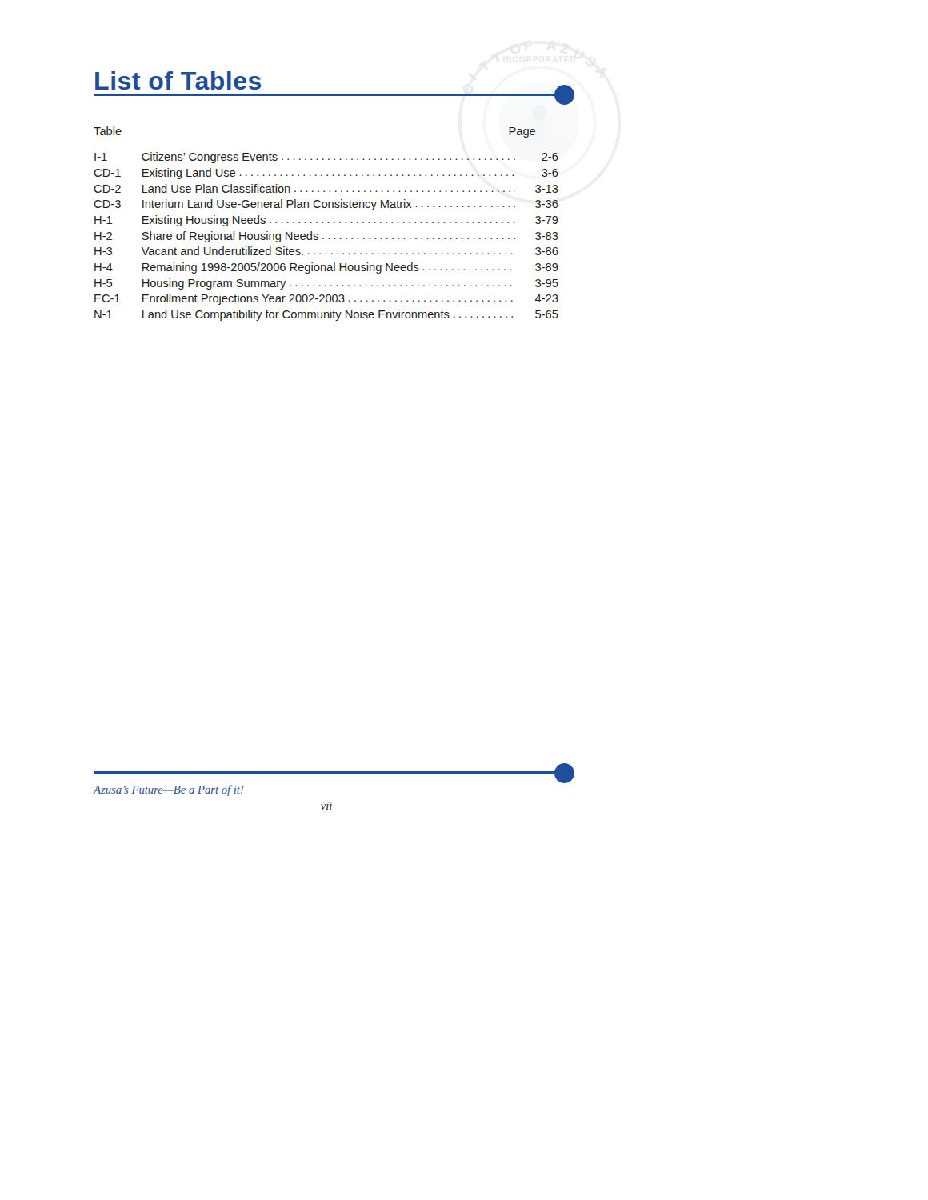C I T Y O F A Z U S A
INCORPORATED
List of Tables
Table
Page
I-1 Citizens’ Congress Events ........................................................................... 2-6
CD-1 Existing Land Use ........................................................................... 3-6
CD-2 Land Use Plan Classification ........................................................................... 3-13
CD-3 Interium Land Use-General Plan Consistency Matrix ........................................................................... 3-36
H-1 Existing Housing Needs ........................................................................... 3-79
H-2 Share of Regional Housing Needs ........................................................................... 3-83
H-3 Vacant and Underutilized Sites. ........................................................................... 3-86
H-4 Remaining 1998-2005/2006 Regional Housing Needs ........................................................................... 3-89
H-5 Housing Program Summary ........................................................................... 3-95
EC-1 Enrollment Projections Year 2002-2003 ........................................................................... 4-23
N-1 Land Use Compatibility for Community Noise Environments ........................................................................... 5-65
Azusa’s Future—Be a Part of it!
vii